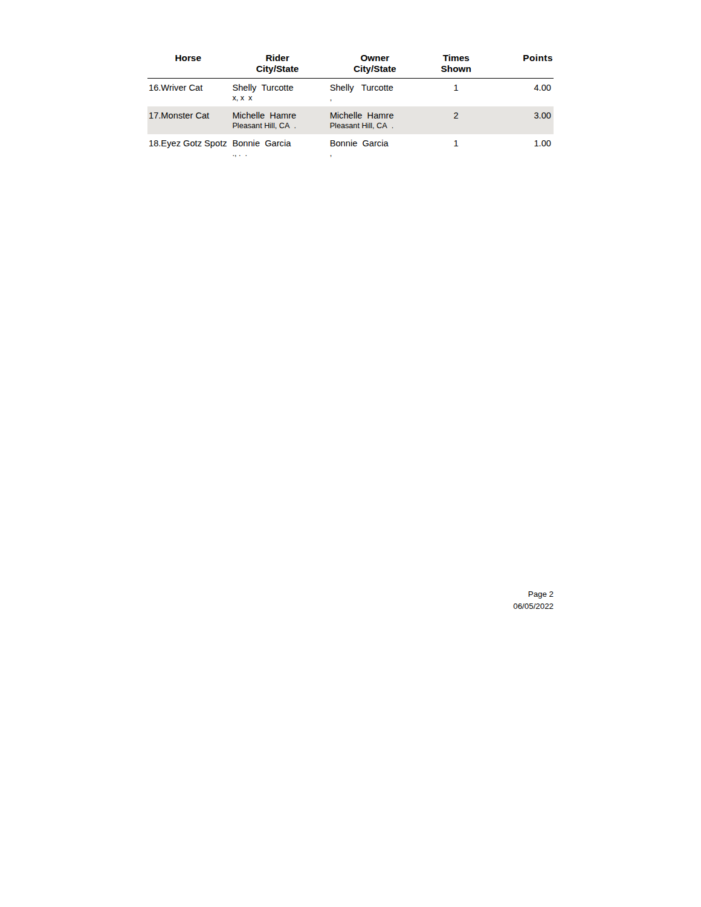| Horse | Rider City/State | Owner City/State | Times Shown | Points |
| --- | --- | --- | --- | --- |
| 16.Wriver Cat | Shelly Turcotte x, x x | Shelly Turcotte , | 1 | 4.00 |
| 17.Monster Cat | Michelle Hamre Pleasant Hill, CA . | Michelle Hamre Pleasant Hill, CA . | 2 | 3.00 |
| 18.Eyez Gotz Spotz | Bonnie Garcia ., . . | Bonnie Garcia , | 1 | 1.00 |
Page 2
06/05/2022